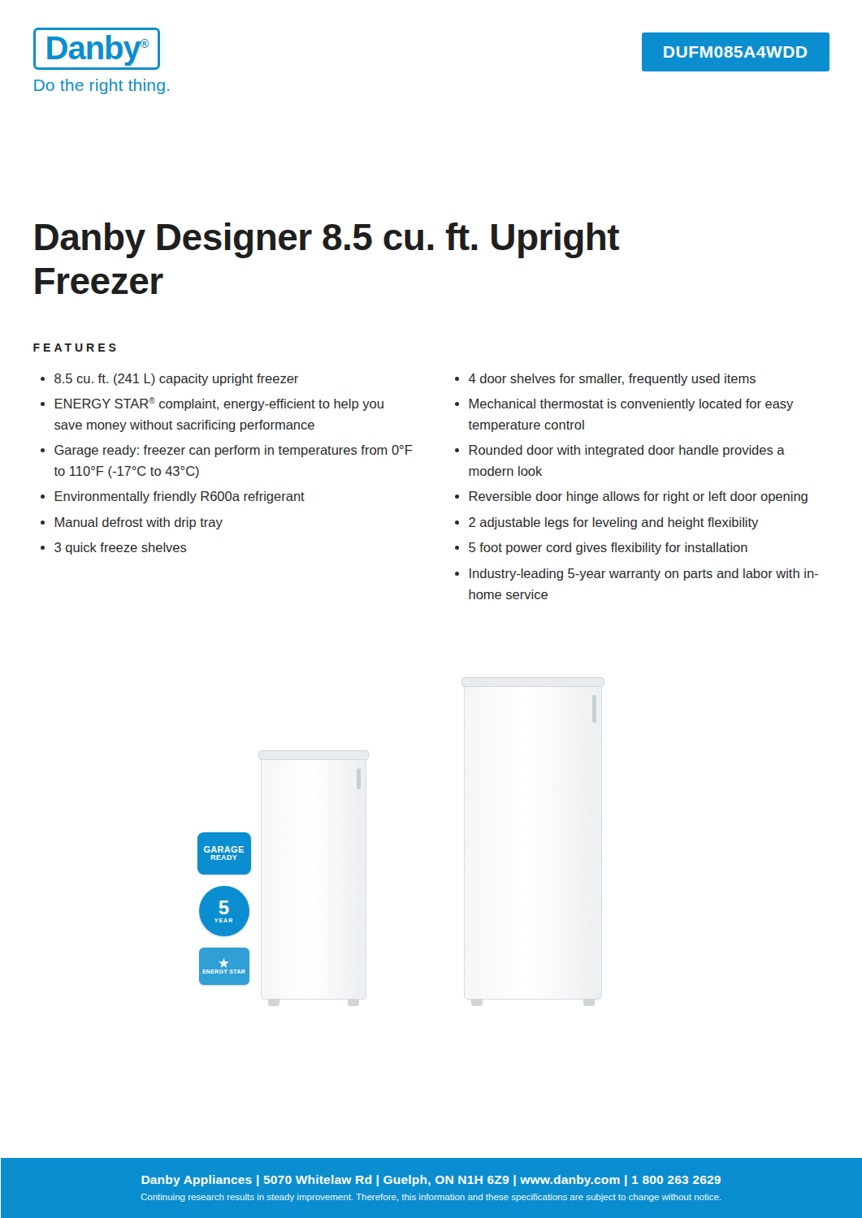Danby®
Do the right thing.
DUFM085A4WDD
Danby Designer 8.5 cu. ft. Upright Freezer
FEATURES
8.5 cu. ft. (241 L) capacity upright freezer
ENERGY STAR® complaint, energy-efficient to help you save money without sacrificing performance
Garage ready: freezer can perform in temperatures from 0°F to 110°F (-17°C to 43°C)
Environmentally friendly R600a refrigerant
Manual defrost with drip tray
3 quick freeze shelves
4 door shelves for smaller, frequently used items
Mechanical thermostat is conveniently located for easy temperature control
Rounded door with integrated door handle provides a modern look
Reversible door hinge allows for right or left door opening
2 adjustable legs for leveling and height flexibility
5 foot power cord gives flexibility for installation
Industry-leading 5-year warranty on parts and labor with in-home service
GARAGEREADY
5 YEAR
★ENERGY STAR
Danby Appliances | 5070 Whitelaw Rd | Guelph, ON N1H 6Z9 | www.danby.com | 1 800 263 2629
Continuing research results in steady improvement. Therefore, this information and these specifications are subject to change without notice.